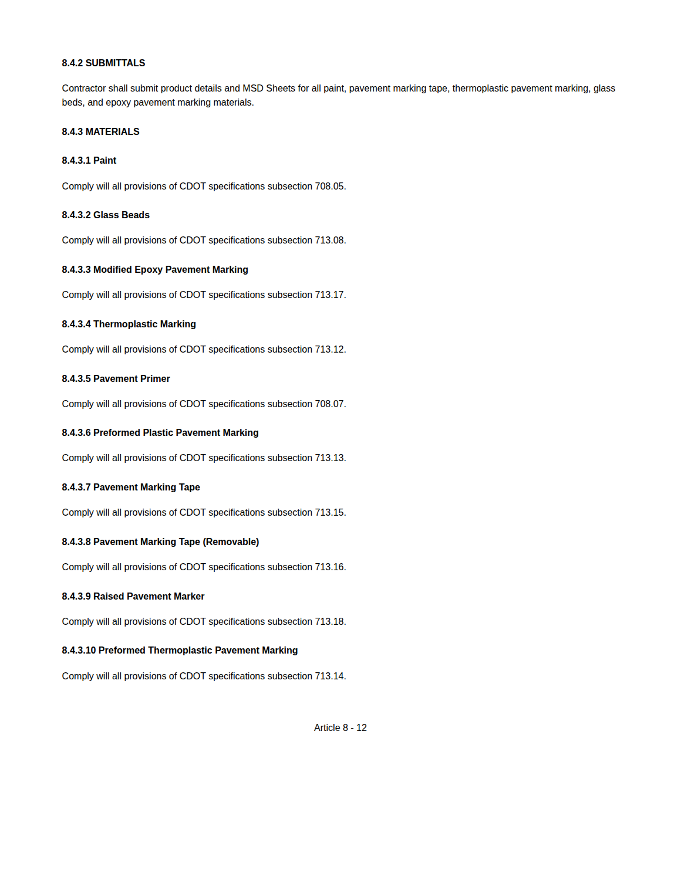8.4.2 SUBMITTALS
Contractor shall submit product details and MSD Sheets for all paint, pavement marking tape, thermoplastic pavement marking, glass beds, and epoxy pavement marking materials.
8.4.3 MATERIALS
8.4.3.1 Paint
Comply will all provisions of CDOT specifications subsection 708.05.
8.4.3.2 Glass Beads
Comply will all provisions of CDOT specifications subsection 713.08.
8.4.3.3 Modified Epoxy Pavement Marking
Comply will all provisions of CDOT specifications subsection 713.17.
8.4.3.4 Thermoplastic Marking
Comply will all provisions of CDOT specifications subsection 713.12.
8.4.3.5 Pavement Primer
Comply will all provisions of CDOT specifications subsection 708.07.
8.4.3.6 Preformed Plastic Pavement Marking
Comply will all provisions of CDOT specifications subsection 713.13.
8.4.3.7 Pavement Marking Tape
Comply will all provisions of CDOT specifications subsection 713.15.
8.4.3.8 Pavement Marking Tape (Removable)
Comply will all provisions of CDOT specifications subsection 713.16.
8.4.3.9 Raised Pavement Marker
Comply will all provisions of CDOT specifications subsection 713.18.
8.4.3.10 Preformed Thermoplastic Pavement Marking
Comply will all provisions of CDOT specifications subsection 713.14.
Article 8 - 12